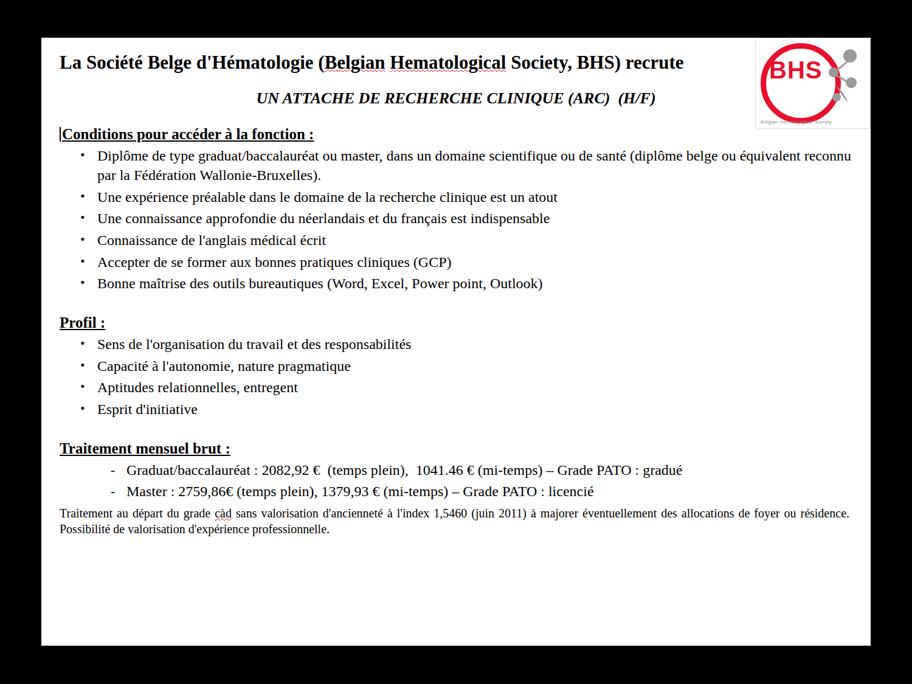La Société Belge d'Hématologie (Belgian Hematological Society, BHS) recrute
UN ATTACHE DE RECHERCHE CLINIQUE (ARC) (H/F)
Conditions pour accéder à la fonction :
Diplôme de type graduat/baccalauréat ou master, dans un domaine scientifique ou de santé (diplôme belge ou équivalent reconnu par la Fédération Wallonie-Bruxelles).
Une expérience préalable dans le domaine de la recherche clinique est un atout
Une connaissance approfondie du néerlandais et du français est indispensable
Connaissance de l'anglais médical écrit
Accepter de se former aux bonnes pratiques cliniques (GCP)
Bonne maîtrise des outils bureautiques (Word, Excel, Power point, Outlook)
Profil :
Sens de l'organisation du travail et des responsabilités
Capacité à l'autonomie, nature pragmatique
Aptitudes relationnelles, entregent
Esprit d'initiative
Traitement mensuel brut :
Graduat/baccalauréat : 2082,92 € (temps plein), 1041.46 € (mi-temps) – Grade PATO : gradué
Master : 2759,86€ (temps plein), 1379,93 € (mi-temps) – Grade PATO : licencié
Traitement au départ du grade càd sans valorisation d'ancienneté à l'index 1,5460 (juin 2011) à majorer éventuellement des allocations de foyer ou résidence. Possibilité de valorisation d'expérience professionnelle.
BHS
Belgian Hematological Society